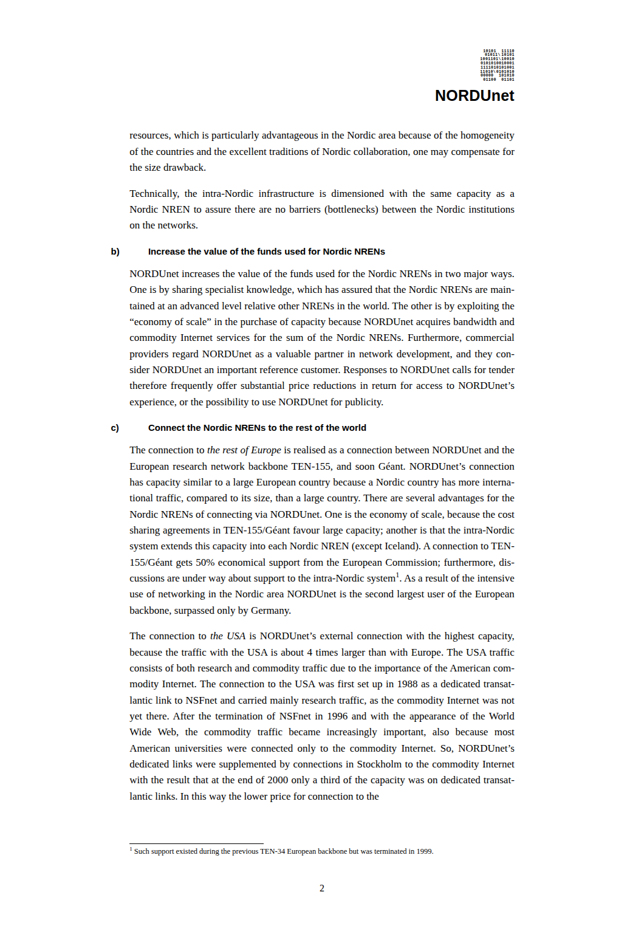10101 11110 01011\10101 1001101\10010 0101010010001 1111010101001 11010\0101010 00000 101010 01100 01101
NORDUnet
resources, which is particularly advantageous in the Nordic area because of the homogeneity of the countries and the excellent traditions of Nordic collaboration, one may compensate for the size drawback.
Technically, the intra-Nordic infrastructure is dimensioned with the same capacity as a Nordic NREN to assure there are no barriers (bottlenecks) between the Nordic institutions on the networks.
b) Increase the value of the funds used for Nordic NRENs
NORDUnet increases the value of the funds used for the Nordic NRENs in two major ways. One is by sharing specialist knowledge, which has assured that the Nordic NRENs are maintained at an advanced level relative other NRENs in the world. The other is by exploiting the “economy of scale” in the purchase of capacity because NORDUnet acquires bandwidth and commodity Internet services for the sum of the Nordic NRENs. Furthermore, commercial providers regard NORDUnet as a valuable partner in network development, and they consider NORDUnet an important reference customer. Responses to NORDUnet calls for tender therefore frequently offer substantial price reductions in return for access to NORDUnet’s experience, or the possibility to use NORDUnet for publicity.
c) Connect the Nordic NRENs to the rest of the world
The connection to the rest of Europe is realised as a connection between NORDUnet and the European research network backbone TEN-155, and soon Géant. NORDUnet’s connection has capacity similar to a large European country because a Nordic country has more international traffic, compared to its size, than a large country. There are several advantages for the Nordic NRENs of connecting via NORDUnet. One is the economy of scale, because the cost sharing agreements in TEN-155/Géant favour large capacity; another is that the intra-Nordic system extends this capacity into each Nordic NREN (except Iceland). A connection to TEN-155/Géant gets 50% economical support from the European Commission; furthermore, discussions are under way about support to the intra-Nordic system1. As a result of the intensive use of networking in the Nordic area NORDUnet is the second largest user of the European backbone, surpassed only by Germany.
The connection to the USA is NORDUnet’s external connection with the highest capacity, because the traffic with the USA is about 4 times larger than with Europe. The USA traffic consists of both research and commodity traffic due to the importance of the American commodity Internet. The connection to the USA was first set up in 1988 as a dedicated transatlantic link to NSFnet and carried mainly research traffic, as the commodity Internet was not yet there. After the termination of NSFnet in 1996 and with the appearance of the World Wide Web, the commodity traffic became increasingly important, also because most American universities were connected only to the commodity Internet. So, NORDUnet’s dedicated links were supplemented by connections in Stockholm to the commodity Internet with the result that at the end of 2000 only a third of the capacity was on dedicated transatlantic links. In this way the lower price for connection to the
1 Such support existed during the previous TEN-34 European backbone but was terminated in 1999.
2